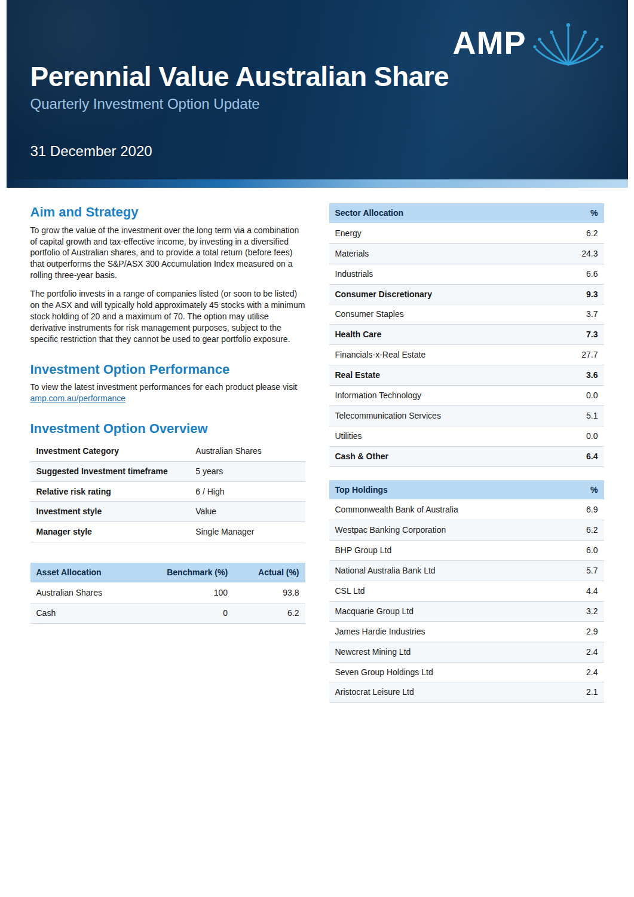AMP
Perennial Value Australian Share
Quarterly Investment Option Update
31 December 2020
Aim and Strategy
To grow the value of the investment over the long term via a combination of capital growth and tax-effective income, by investing in a diversified portfolio of Australian shares, and to provide a total return (before fees) that outperforms the S&P/ASX 300 Accumulation Index measured on a rolling three-year basis.
The portfolio invests in a range of companies listed (or soon to be listed) on the ASX and will typically hold approximately 45 stocks with a minimum stock holding of 20 and a maximum of 70. The option may utilise derivative instruments for risk management purposes, subject to the specific restriction that they cannot be used to gear portfolio exposure.
Investment Option Performance
To view the latest investment performances for each product please visit amp.com.au/performance
Investment Option Overview
| Investment Category | Australian Shares |
| Suggested Investment timeframe | 5 years |
| Relative risk rating | 6 / High |
| Investment style | Value |
| Manager style | Single Manager |
| Asset Allocation | Benchmark (%) | Actual (%) |
| --- | --- | --- |
| Australian Shares | 100 | 93.8 |
| Cash | 0 | 6.2 |
| Sector Allocation | % |
| --- | --- |
| Energy | 6.2 |
| Materials | 24.3 |
| Industrials | 6.6 |
| Consumer Discretionary | 9.3 |
| Consumer Staples | 3.7 |
| Health Care | 7.3 |
| Financials-x-Real Estate | 27.7 |
| Real Estate | 3.6 |
| Information Technology | 0.0 |
| Telecommunication Services | 5.1 |
| Utilities | 0.0 |
| Cash & Other | 6.4 |
| Top Holdings | % |
| --- | --- |
| Commonwealth Bank of Australia | 6.9 |
| Westpac Banking Corporation | 6.2 |
| BHP Group Ltd | 6.0 |
| National Australia Bank Ltd | 5.7 |
| CSL Ltd | 4.4 |
| Macquarie Group Ltd | 3.2 |
| James Hardie Industries | 2.9 |
| Newcrest Mining Ltd | 2.4 |
| Seven Group Holdings Ltd | 2.4 |
| Aristocrat Leisure Ltd | 2.1 |